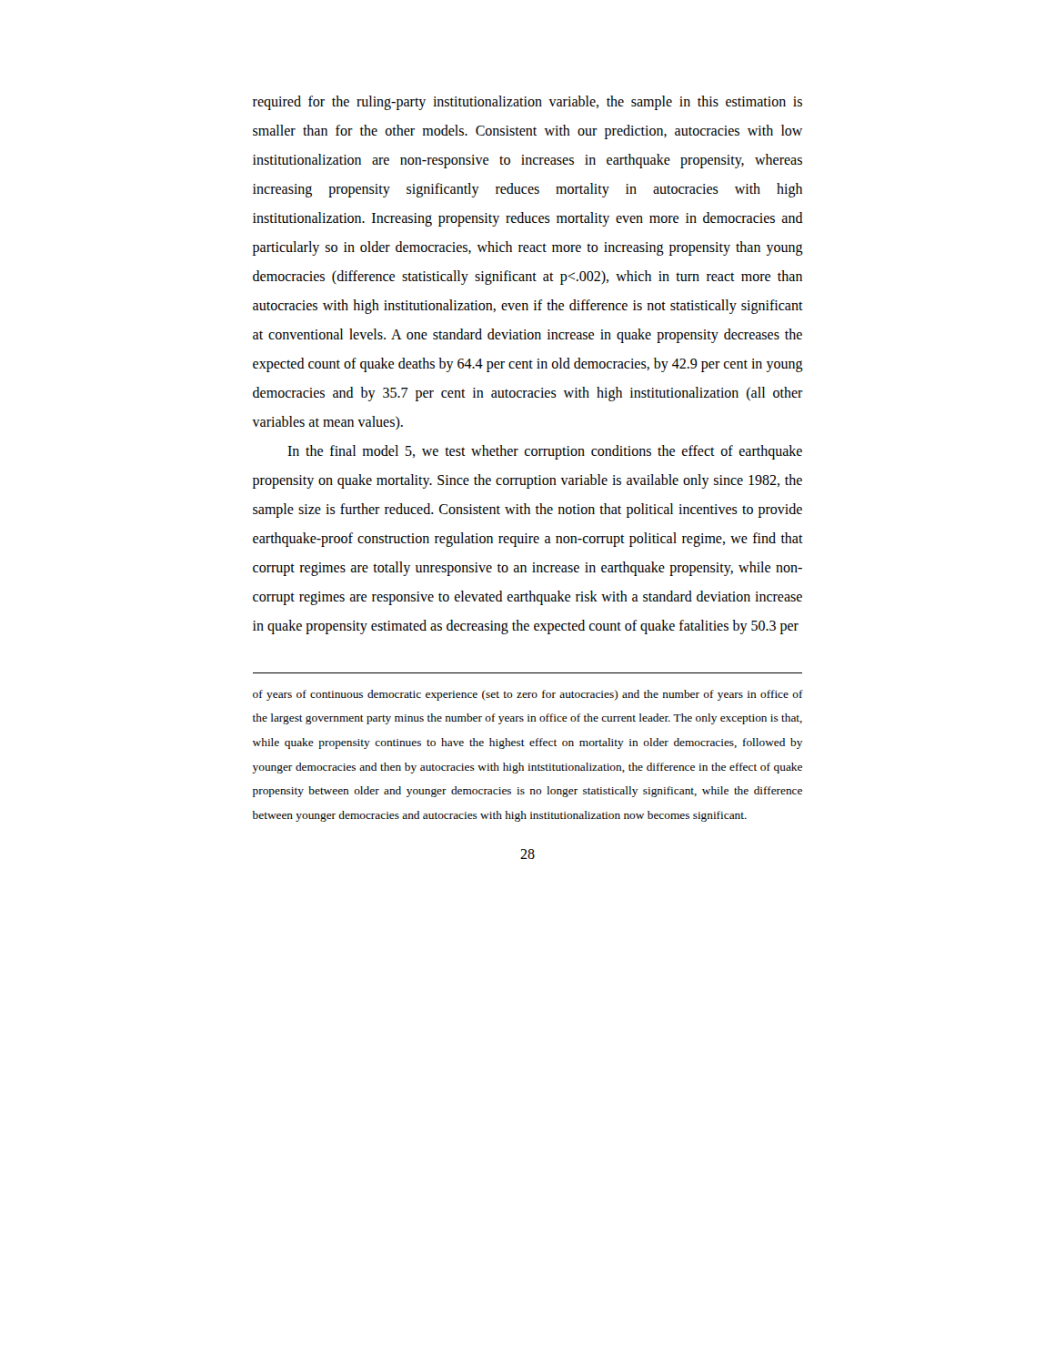required for the ruling-party institutionalization variable, the sample in this estimation is smaller than for the other models. Consistent with our prediction, autocracies with low institutionalization are non-responsive to increases in earthquake propensity, whereas increasing propensity significantly reduces mortality in autocracies with high institutionalization. Increasing propensity reduces mortality even more in democracies and particularly so in older democracies, which react more to increasing propensity than young democracies (difference statistically significant at p<.002), which in turn react more than autocracies with high institutionalization, even if the difference is not statistically significant at conventional levels. A one standard deviation increase in quake propensity decreases the expected count of quake deaths by 64.4 per cent in old democracies, by 42.9 per cent in young democracies and by 35.7 per cent in autocracies with high institutionalization (all other variables at mean values).
In the final model 5, we test whether corruption conditions the effect of earthquake propensity on quake mortality. Since the corruption variable is available only since 1982, the sample size is further reduced. Consistent with the notion that political incentives to provide earthquake-proof construction regulation require a non-corrupt political regime, we find that corrupt regimes are totally unresponsive to an increase in earthquake propensity, while non-corrupt regimes are responsive to elevated earthquake risk with a standard deviation increase in quake propensity estimated as decreasing the expected count of quake fatalities by 50.3 per
of years of continuous democratic experience (set to zero for autocracies) and the number of years in office of the largest government party minus the number of years in office of the current leader. The only exception is that, while quake propensity continues to have the highest effect on mortality in older democracies, followed by younger democracies and then by autocracies with high intstitutionalization, the difference in the effect of quake propensity between older and younger democracies is no longer statistically significant, while the difference between younger democracies and autocracies with high institutionalization now becomes significant.
28